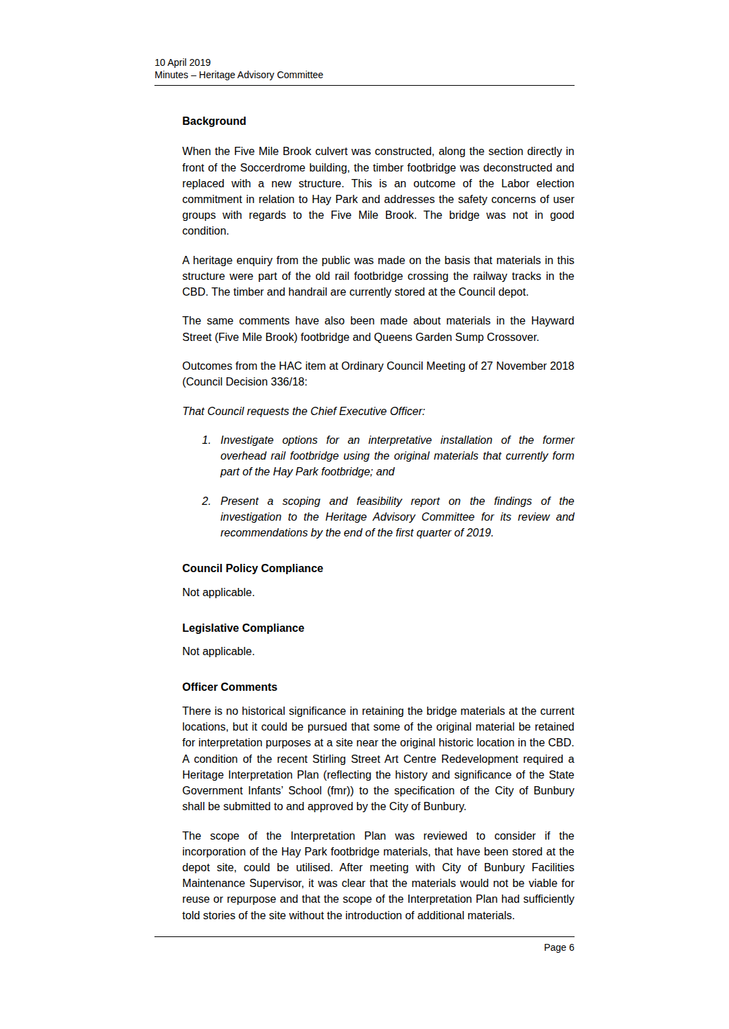10 April 2019
Minutes – Heritage Advisory Committee
Background
When the Five Mile Brook culvert was constructed, along the section directly in front of the Soccerdrome building, the timber footbridge was deconstructed and replaced with a new structure. This is an outcome of the Labor election commitment in relation to Hay Park and addresses the safety concerns of user groups with regards to the Five Mile Brook. The bridge was not in good condition.
A heritage enquiry from the public was made on the basis that materials in this structure were part of the old rail footbridge crossing the railway tracks in the CBD. The timber and handrail are currently stored at the Council depot.
The same comments have also been made about materials in the Hayward Street (Five Mile Brook) footbridge and Queens Garden Sump Crossover.
Outcomes from the HAC item at Ordinary Council Meeting of 27 November 2018 (Council Decision 336/18:
That Council requests the Chief Executive Officer:
Investigate options for an interpretative installation of the former overhead rail footbridge using the original materials that currently form part of the Hay Park footbridge; and
Present a scoping and feasibility report on the findings of the investigation to the Heritage Advisory Committee for its review and recommendations by the end of the first quarter of 2019.
Council Policy Compliance
Not applicable.
Legislative Compliance
Not applicable.
Officer Comments
There is no historical significance in retaining the bridge materials at the current locations, but it could be pursued that some of the original material be retained for interpretation purposes at a site near the original historic location in the CBD. A condition of the recent Stirling Street Art Centre Redevelopment required a Heritage Interpretation Plan (reflecting the history and significance of the State Government Infants’ School (fmr)) to the specification of the City of Bunbury shall be submitted to and approved by the City of Bunbury.
The scope of the Interpretation Plan was reviewed to consider if the incorporation of the Hay Park footbridge materials, that have been stored at the depot site, could be utilised. After meeting with City of Bunbury Facilities Maintenance Supervisor, it was clear that the materials would not be viable for reuse or repurpose and that the scope of the Interpretation Plan had sufficiently told stories of the site without the introduction of additional materials.
Page 6